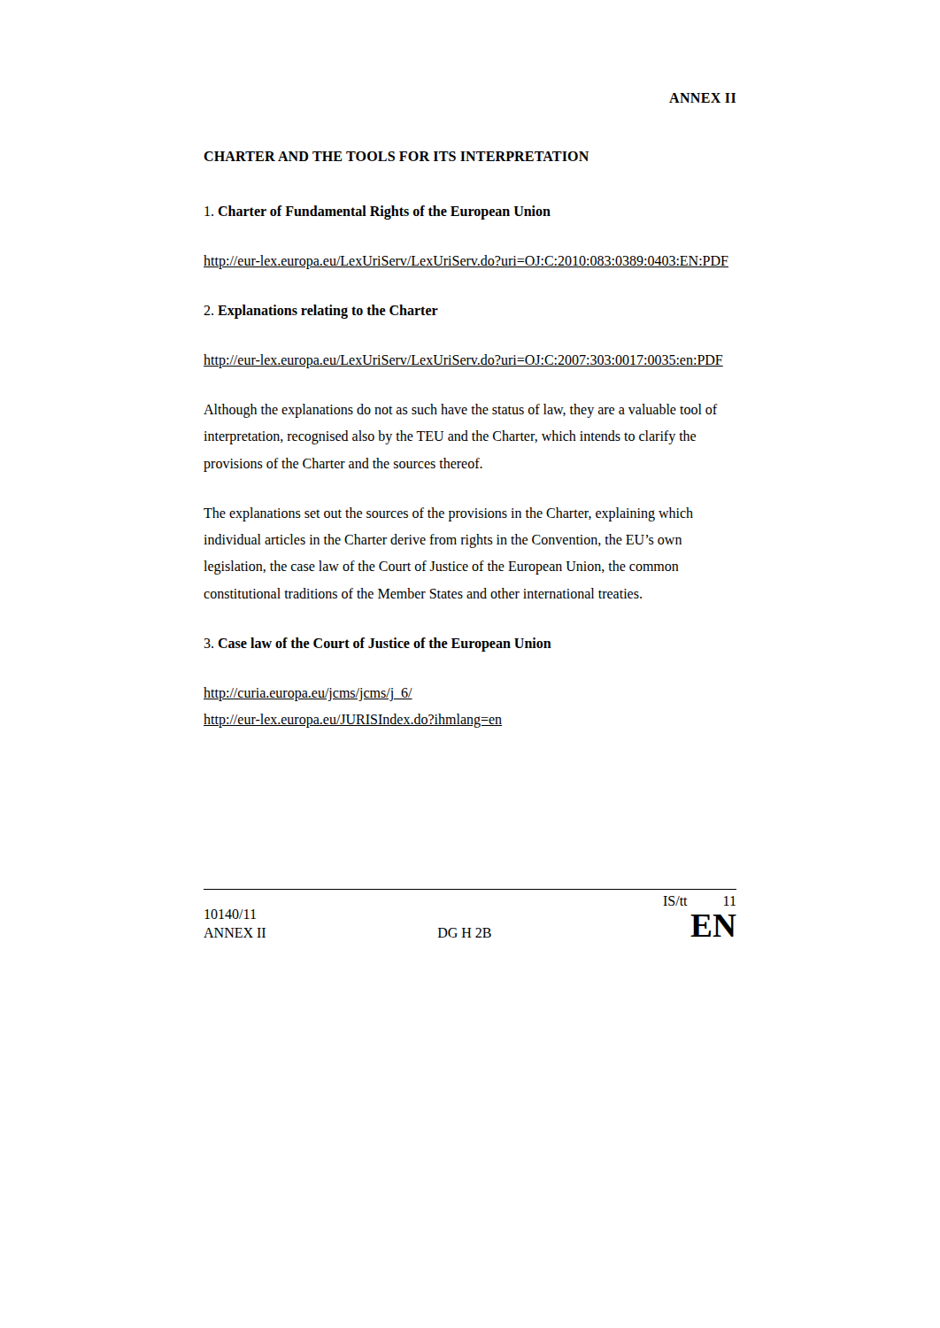ANNEX II
CHARTER AND THE TOOLS FOR ITS INTERPRETATION
1. Charter of Fundamental Rights of the European Union
http://eur-lex.europa.eu/LexUriServ/LexUriServ.do?uri=OJ:C:2010:083:0389:0403:EN:PDF
2. Explanations relating to the Charter
http://eur-lex.europa.eu/LexUriServ/LexUriServ.do?uri=OJ:C:2007:303:0017:0035:en:PDF
Although the explanations do not as such have the status of law, they are a valuable tool of interpretation, recognised also by the TEU and the Charter, which intends to clarify the provisions of the Charter and the sources thereof.
The explanations set out the sources of the provisions in the Charter, explaining which individual articles in the Charter derive from rights in the Convention, the EU’s own legislation, the case law of the Court of Justice of the European Union, the common constitutional traditions of the Member States and other international treaties.
3. Case law of the Court of Justice of the European Union
http://curia.europa.eu/jcms/jcms/j_6/ http://eur-lex.europa.eu/JURISIndex.do?ihmlang=en
10140/11
ANNEX II
DG H 2B
IS/tt 11 EN